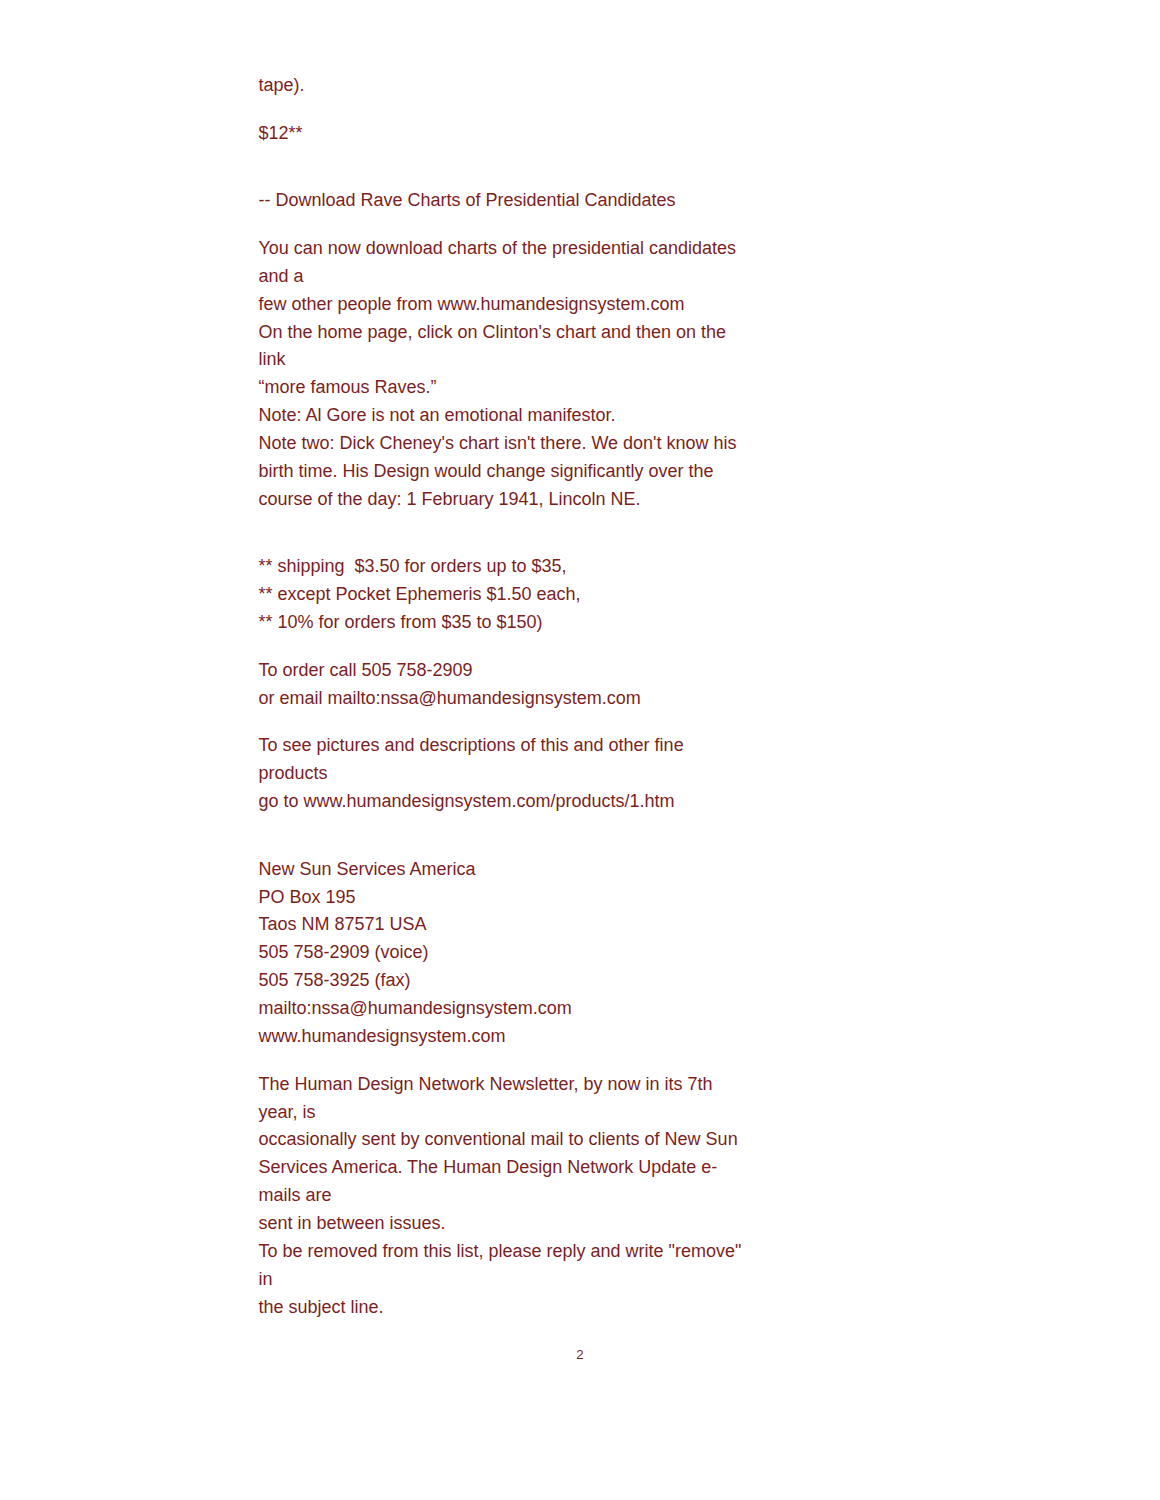tape).
$12**
-- Download Rave Charts of Presidential Candidates
You can now download charts of the presidential candidates and a
few other people from www.humandesignsystem.com
On the home page, click on Clinton's chart and then on the link
“more famous Raves.”
Note: Al Gore is not an emotional manifestor.
Note two: Dick Cheney's chart isn't there. We don't know his
birth time. His Design would change significantly over the
course of the day: 1 February 1941, Lincoln NE.
** shipping $3.50 for orders up to $35,
** except Pocket Ephemeris $1.50 each,
** 10% for orders from $35 to $150)
To order call 505 758-2909
or email mailto:nssa@humandesignsystem.com
To see pictures and descriptions of this and other fine products
go to www.humandesignsystem.com/products/1.htm
New Sun Services America
PO Box 195
Taos NM 87571 USA
505 758-2909 (voice)
505 758-3925 (fax)
mailto:nssa@humandesignsystem.com
www.humandesignsystem.com
The Human Design Network Newsletter, by now in its 7th year, is
occasionally sent by conventional mail to clients of New Sun
Services America. The Human Design Network Update e-mails are
sent in between issues.
To be removed from this list, please reply and write "remove" in
the subject line.
2